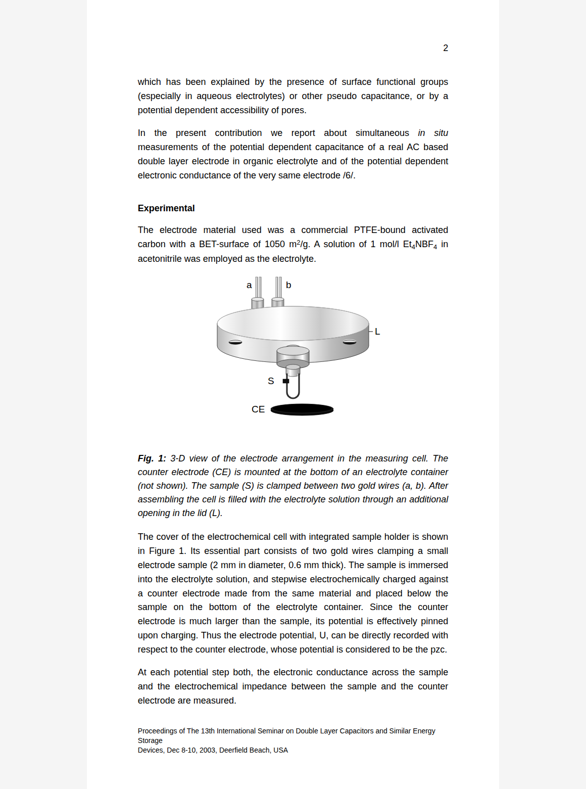2
which has been explained by the presence of surface functional groups (especially in aqueous electrolytes) or other pseudo capacitance, or by a potential dependent accessibility of pores.
In the present contribution we report about simultaneous in situ measurements of the potential dependent capacitance of a real AC based double layer electrode in organic electrolyte and of the potential dependent electronic conductance of the very same electrode /6/.
Experimental
The electrode material used was a commercial PTFE-bound activated carbon with a BET-surface of 1050 m2/g. A solution of 1 mol/l Et4NBF4 in acetonitrile was employed as the electrolyte.
a b L S CE
Fig. 1: 3-D view of the electrode arrangement in the measuring cell. The counter electrode (CE) is mounted at the bottom of an electrolyte container (not shown). The sample (S) is clamped between two gold wires (a, b). After assembling the cell is filled with the electrolyte solution through an additional opening in the lid (L).
The cover of the electrochemical cell with integrated sample holder is shown in Figure 1. Its essential part consists of two gold wires clamping a small electrode sample (2 mm in diameter, 0.6 mm thick). The sample is immersed into the electrolyte solution, and stepwise electrochemically charged against a counter electrode made from the same material and placed below the sample on the bottom of the electrolyte container. Since the counter electrode is much larger than the sample, its potential is effectively pinned upon charging. Thus the electrode potential, U, can be directly recorded with respect to the counter electrode, whose potential is considered to be the pzc.
At each potential step both, the electronic conductance across the sample and the electrochemical impedance between the sample and the counter electrode are measured.
Proceedings of The 13th International Seminar on Double Layer Capacitors and Similar Energy Storage
Devices, Dec 8-10, 2003, Deerfield Beach, USA